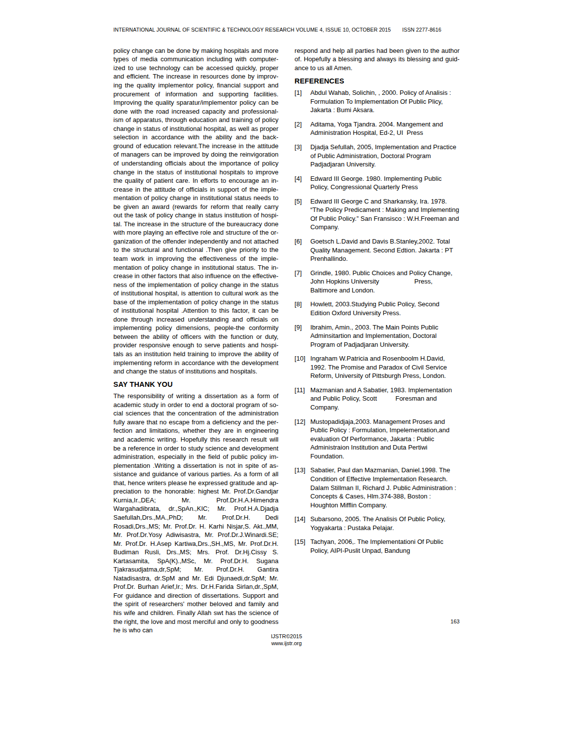INTERNATIONAL JOURNAL OF SCIENTIFIC & TECHNOLOGY RESEARCH VOLUME 4, ISSUE 10, OCTOBER 2015ISSN 2277-8616
policy change can be done by making hospitals and more types of media communication including with computerized to use technology can be accessed quickly, proper and efficient. The increase in resources done by improving the quality implementor policy, financial support and procurement of information and supporting facilities. Improving the quality sparatur/implementor policy can be done with the road increased capacity and professionalism of apparatus, through education and training of policy change in status of institutional hospital, as well as proper selection in accordance with the ability and the background of education relevant.The increase in the attitude of managers can be improved by doing the reinvigoration of understanding officials about the importance of policy change in the status of institutional hospitals to improve the quality of patient care. In efforts to encourage an increase in the attitude of officials in support of the implementation of policy change in institutional status needs to be given an award (rewards for reform that really carry out the task of policy change in status institution of hospital. The increase in the structure of the bureaucracy done with more playing an effective role and structure of the organization of the offender independently and not attached to the structural and functional .Then give priority to the team work in improving the effectiveness of the implementation of policy change in institutional status. The increase in other factors that also influence on the effectiveness of the implementation of policy change in the status of institutional hospital, is attention to cultural work as the base of the implementation of policy change in the status of institutional hospital .Attention to this factor, it can be done through increased understanding and officials on implementing policy dimensions, people-the conformity between the ability of officers with the function or duty, provider responsive enough to serve patients and hospitals as an institution held training to improve the ability of implementing reform in accordance with the development and change the status of institutions and hospitals.
SAY THANK YOU
The responsibility of writing a dissertation as a form of academic study in order to end a doctoral program of social sciences that the concentration of the administration fully aware that no escape from a deficiency and the perfection and limitations, whether they are in engineering and academic writing. Hopefully this research result will be a reference in order to study science and development administration, especially in the field of public policy implementation .Writing a dissertation is not in spite of assistance and guidance of various parties. As a form of all that, hence writers please he expressed gratitude and appreciation to the honorable: highest Mr. Prof.Dr.Gandjar Kurnia,Ir.,DEA; Mr. Prof.Dr.H.A.Himendra Wargahadibrata, dr.,SpAn.,KIC; Mr. Prof.H.A.Djadja Saefullah,Drs.,MA.,PhD; Mr. Prof.Dr.H. Dedi Rosadi,Drs.,MS; Mr. Prof.Dr. H. Karhi Nisjar,S. Akt.,MM, Mr. Prof.Dr.Yosy Adiwisastra, Mr. Prof.Dr.J.Winardi.SE; Mr. Prof.Dr. H.Asep Kartiwa,Drs.,SH.,MS, Mr. Prof.Dr.H. Budiman Rusli, Drs.,MS; Mrs. Prof. Dr.Hj.Cissy S. Kartasamita, SpA(K).,MSc, Mr. Prof.Dr.H. Sugana Tjakrasudjatma,dr,SpM; Mr. Prof.Dr.H. Gantira Natadisastra, dr.SpM and Mr. Edi Djunaedi,dr.SpM; Mr. Prof.Dr. Burhan Arief,Ir.; Mrs. Dr.H.Farida Sirlan,dr.,SpM, For guidance and direction of dissertations. Support and the spirit of researchers' mother beloved and family and his wife and children. Finally Allah swt has the science of the right, the love and most merciful and only to goodness he is who can
respond and help all parties had been given to the author of. Hopefully a blessing and always its blessing and guidance to us all Amen.
REFERENCES
Abdul Wahab, Solichin, , 2000. Policy of Analisis : Formulation To Implementation Of Public Plicy, Jakarta : Bumi Aksara.
Aditama, Yoga Tjandra. 2004. Mangement and Administration Hospital, Ed-2, UI Press
Djadja Sefullah, 2005, Implementation and Practice of Public Administration, Doctoral Program Padjadjaran University.
Edward III George. 1980. Implementing Public Policy, Congressional Quarterly Press
Edward III George C and Sharkansky, Ira. 1978. “The Policy Predicament : Making and Implementing Of Public Policy.” San Fransisco : W.H.Freeman and Company.
Goetsch L.David and Davis B.Stanley,2002. Total Quality Management. Second Edtion. Jakarta : PT Prenhallindo.
Grindle, 1980. Public Choices and Policy Change, John Hopkins University Press, Baltimore and London.
Howlett, 2003.Studying Public Policy, Second Edition Oxford University Press.
Ibrahim, Amin., 2003. The Main Points Public Adminsitartion and Implementation, Doctoral Program of Padjadjaran University.
Ingraham W.Patricia and Rosenboolm H.David, 1992. The Promise and Paradox of Civil Service Reform, University of Pittsburgh Press, London.
Mazmanian and A Sabatier, 1983. Implementation and Public Policy, Scott Foresman and Company.
Mustopadidjaja,2003. Management Proses and Public Policy : Formulation, Impelementation,and evaluation Of Performance, Jakarta : Public Administraion Institution and Duta Pertiwi Foundation.
Sabatier, Paul dan Mazmanian, Daniel.1998. The Condition of Effective Implementation Research. Dalam Stillman II, Richard J. Public Administration : Concepts & Cases, Hlm.374-388, Boston : Houghton Mifflin Company.
Subarsono, 2005. The Analisis Of Public Policy, Yogyakarta : Pustaka Pelajar.
Tachyan, 2006,. The Implementationi Of Public Policy, AIPI-Puslit Unpad, Bandung
163
IJSTR©2015
www.ijstr.org